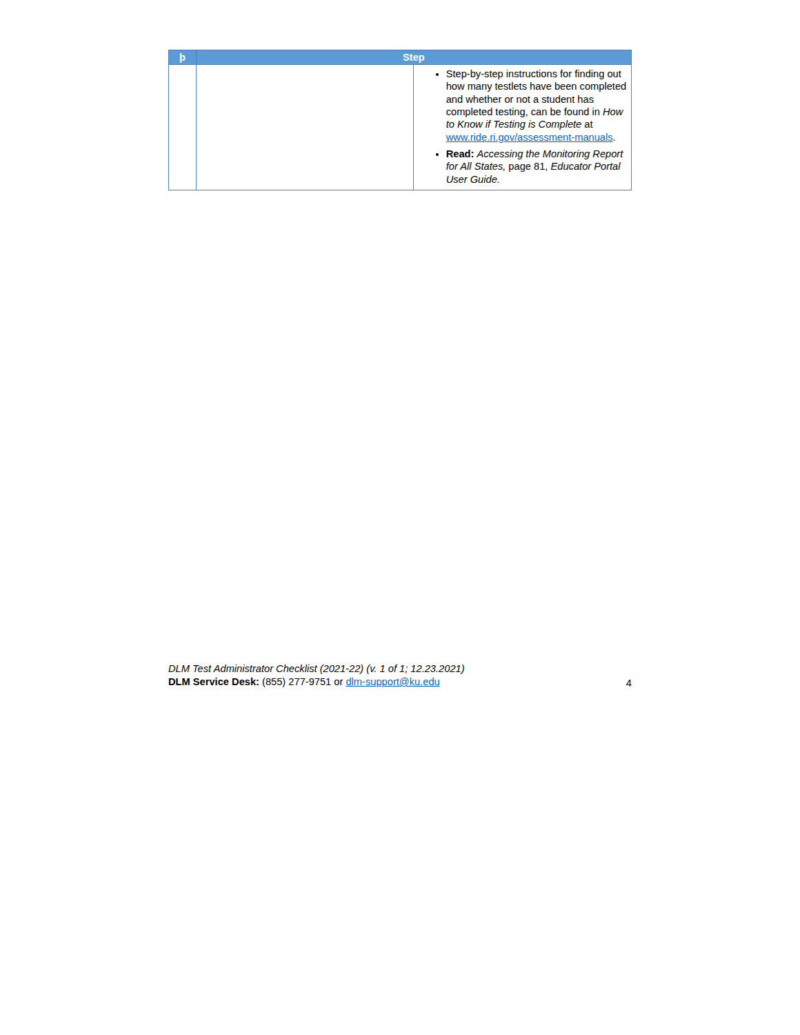| þ | Step |
| --- | --- |
| | | Step-by-step instructions for finding out how many testlets have been completed and whether or not a student has completed testing, can be found in How to Know if Testing is Complete at www.ride.ri.gov/assessment-manuals . Read: Accessing the Monitoring Report for All States, page 81, Educator Portal User Guide. |
DLM Test Administrator Checklist (2021-22) (v. 1 of 1; 12.23.2021)
DLM Service Desk: (855) 277-9751 or dlm-support@ku.edu
4